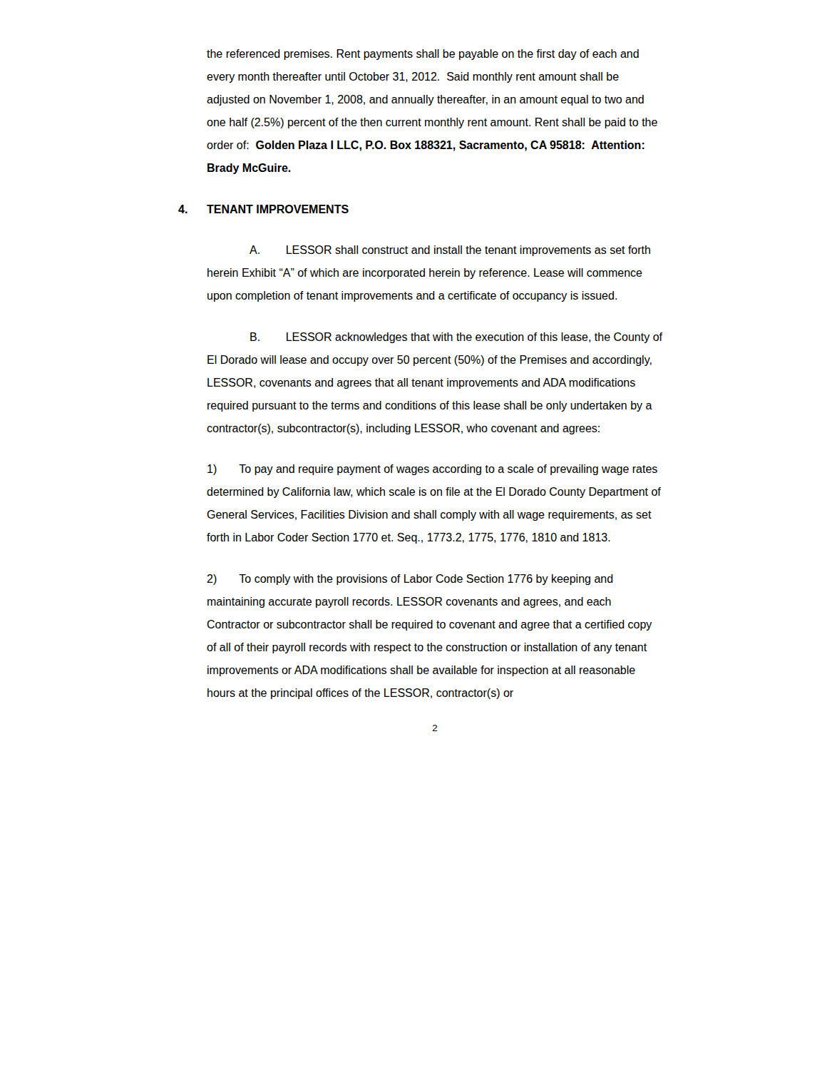the referenced premises. Rent payments shall be payable on the first day of each and every month thereafter until October 31, 2012. Said monthly rent amount shall be adjusted on November 1, 2008, and annually thereafter, in an amount equal to two and one half (2.5%) percent of the then current monthly rent amount. Rent shall be paid to the order of: Golden Plaza I LLC, P.O. Box 188321, Sacramento, CA 95818: Attention: Brady McGuire.
4. TENANT IMPROVEMENTS
A. LESSOR shall construct and install the tenant improvements as set forth herein Exhibit “A” of which are incorporated herein by reference. Lease will commence upon completion of tenant improvements and a certificate of occupancy is issued.
B. LESSOR acknowledges that with the execution of this lease, the County of El Dorado will lease and occupy over 50 percent (50%) of the Premises and accordingly, LESSOR, covenants and agrees that all tenant improvements and ADA modifications required pursuant to the terms and conditions of this lease shall be only undertaken by a contractor(s), subcontractor(s), including LESSOR, who covenant and agrees:
1) To pay and require payment of wages according to a scale of prevailing wage rates determined by California law, which scale is on file at the El Dorado County Department of General Services, Facilities Division and shall comply with all wage requirements, as set forth in Labor Coder Section 1770 et. Seq., 1773.2, 1775, 1776, 1810 and 1813.
2) To comply with the provisions of Labor Code Section 1776 by keeping and maintaining accurate payroll records. LESSOR covenants and agrees, and each Contractor or subcontractor shall be required to covenant and agree that a certified copy of all of their payroll records with respect to the construction or installation of any tenant improvements or ADA modifications shall be available for inspection at all reasonable hours at the principal offices of the LESSOR, contractor(s) or
2